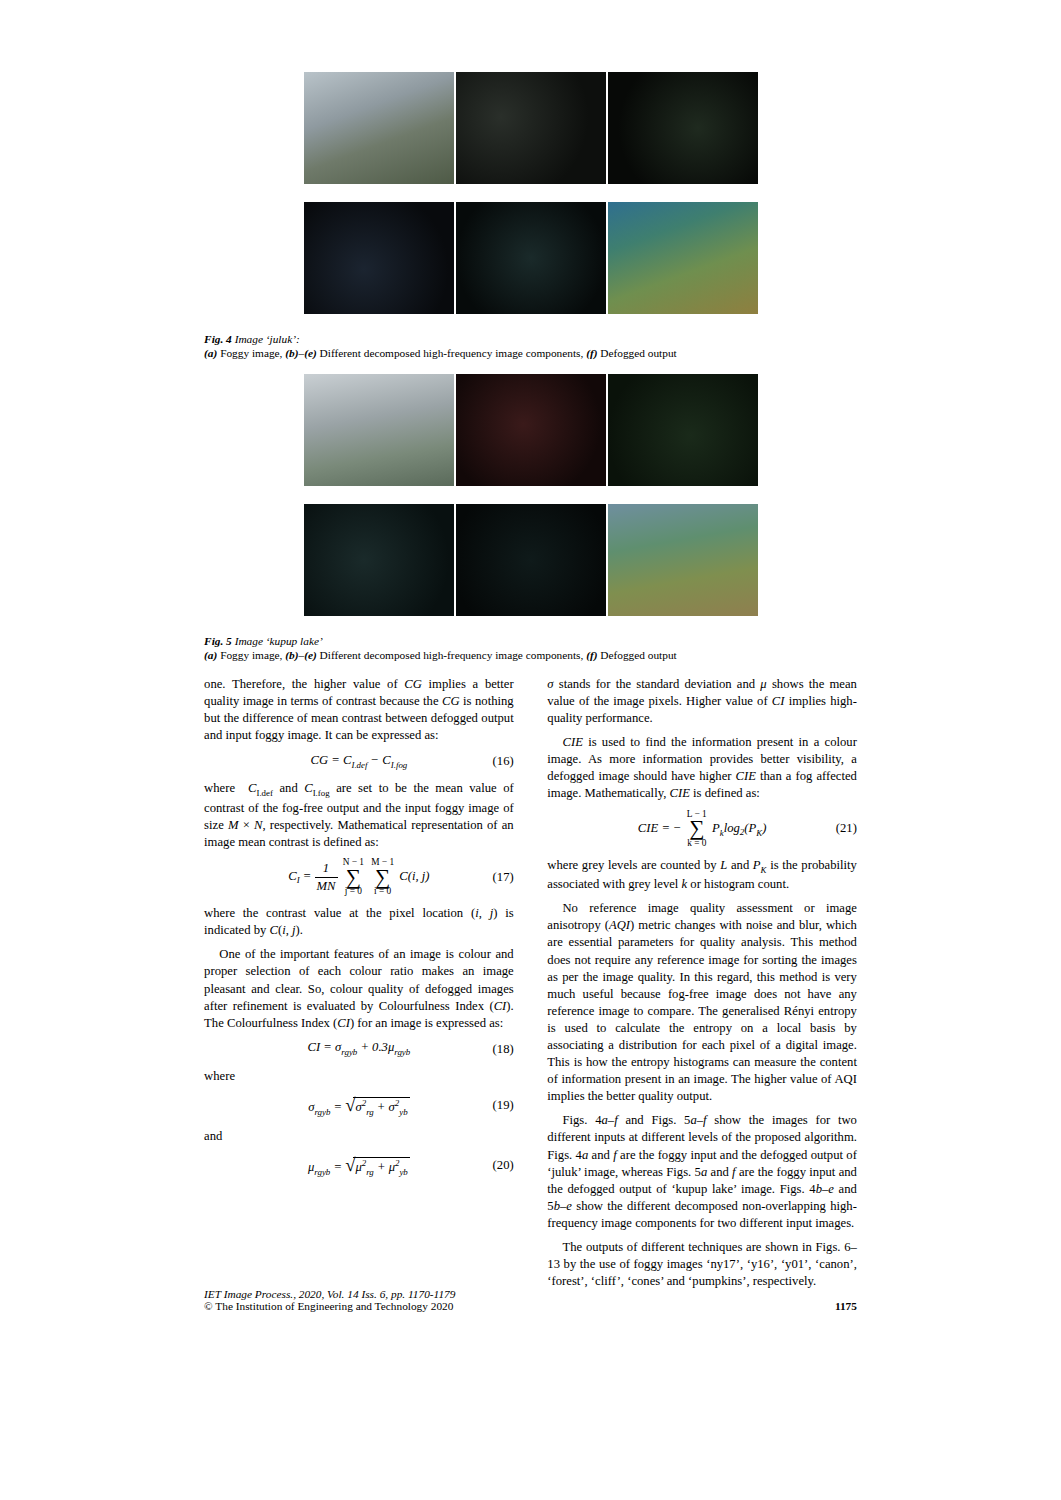a
b
c
d
e
f
Fig. 4 Image ‘juluk’:
(a) Foggy image, (b)–(e) Different decomposed high-frequency image components, (f) Defogged output
a
b
c
d
e
f
Fig. 5 Image ‘kupup lake’
(a) Foggy image, (b)–(e) Different decomposed high-frequency image components, (f) Defogged output
one. Therefore, the higher value of CG implies a better quality image in terms of contrast because the CG is nothing but the difference of mean contrast between defogged output and input foggy image. It can be expressed as:
CG = CI.def − CI.fog
(16)
where CI.def and CI.fog are set to be the mean value of contrast of the fog-free output and the input foggy image of size M × N, respectively. Mathematical representation of an image mean contrast is defined as:
CI = 1 MN N − 1∑j = 0 M − 1∑i = 0 C(i, j)
(17)
where the contrast value at the pixel location (i, j) is indicated by C(i, j).
One of the important features of an image is colour and proper selection of each colour ratio makes an image pleasant and clear. So, colour quality of defogged images after refinement is evaluated by Colourfulness Index (CI). The Colourfulness Index (CI) for an image is expressed as:
CI = σrgyb + 0.3μrgyb
(18)
where
σrgyb = √σ2rg + σ2yb
(19)
and
μrgyb = √μ2rg + μ2yb
(20)
σ stands for the standard deviation and μ shows the mean value of the image pixels. Higher value of CI implies high-quality performance.
CIE is used to find the information present in a colour image. As more information provides better visibility, a defogged image should have higher CIE than a fog affected image. Mathematically, CIE is defined as:
CIE = − L − 1∑k = 0 Pklog2(PK)
(21)
where grey levels are counted by L and PK is the probability associated with grey level k or histogram count.
No reference image quality assessment or image anisotropy (AQI) metric changes with noise and blur, which are essential parameters for quality analysis. This method does not require any reference image for sorting the images as per the image quality. In this regard, this method is very much useful because fog-free image does not have any reference image to compare. The generalised Rényi entropy is used to calculate the entropy on a local basis by associating a distribution for each pixel of a digital image. This is how the entropy histograms can measure the content of information present in an image. The higher value of AQI implies the better quality output.
Figs. 4a–f and Figs. 5a–f show the images for two different inputs at different levels of the proposed algorithm. Figs. 4a and f are the foggy input and the defogged output of ‘juluk’ image, whereas Figs. 5a and f are the foggy input and the defogged output of ‘kupup lake’ image. Figs. 4b–e and 5b–e show the different decomposed non-overlapping high-frequency image components for two different input images.
The outputs of different techniques are shown in Figs. 6–13 by the use of foggy images ‘ny17’, ‘y16’, ‘y01’, ‘canon’, ‘forest’, ‘cliff’, ‘cones’ and ‘pumpkins’, respectively.
IET Image Process., 2020, Vol. 14 Iss. 6, pp. 1170-1179
© The Institution of Engineering and Technology 2020
1175